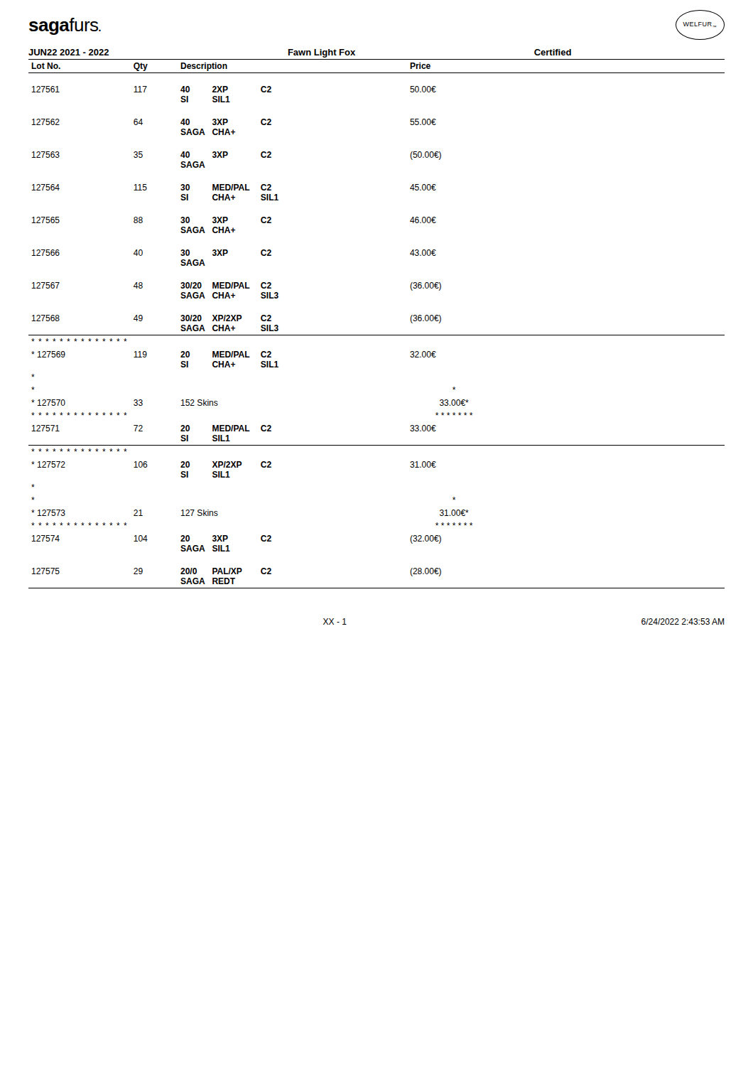saga furs.
WELFUR™
JUN22 2021 - 2022
Fawn Light Fox
Certified
| Lot No. | Qty | Description | Price | |
| --- | --- | --- | --- | --- |
| 127561 | 117 | 40 2XP C2 SI SIL1 | 50.00€ | |
| 127562 | 64 | 40 3XP C2 SAGA CHA+ | 55.00€ | |
| 127563 | 35 | 40 3XP C2 SAGA | (50.00€) | |
| 127564 | 115 | 30 MED/PAL C2 SI CHA+ SIL1 | 45.00€ | |
| 127565 | 88 | 30 3XP C2 SAGA CHA+ | 46.00€ | |
| 127566 | 40 | 30 3XP C2 SAGA | 43.00€ | |
| 127567 | 48 | 30/20 MED/PAL C2 SAGA CHA+ SIL3 | (36.00€) | |
| 127568 | 49 | 30/20 XP/2XP C2 SAGA CHA+ SIL3 | (36.00€) | |
| * * * * * * * * * * * * * * | | | | |
| * 127569 | 119 | 20 MED/PAL C2 SI CHA+ SIL1 | 32.00€ | |
| * | | | | |
| * | | | * | |
| * 127570 | 33 | 152 Skins | 33.00€* | |
| * * * * * * * * * * * * * * | | | * * * * * * * | |
| 127571 | 72 | 20 MED/PAL C2 SI SIL1 | 33.00€ | |
| * * * * * * * * * * * * * * | | | | |
| * 127572 | 106 | 20 XP/2XP C2 SI SIL1 | 31.00€ | |
| * | | | | |
| * | | | * | |
| * 127573 | 21 | 127 Skins | 31.00€* | |
| * * * * * * * * * * * * * * | | | * * * * * * * | |
| 127574 | 104 | 20 3XP C2 SAGA SIL1 | (32.00€) | |
| 127575 | 29 | 20/0 PAL/XP C2 SAGA REDT | (28.00€) | |
XX - 1
6/24/2022 2:43:53 AM